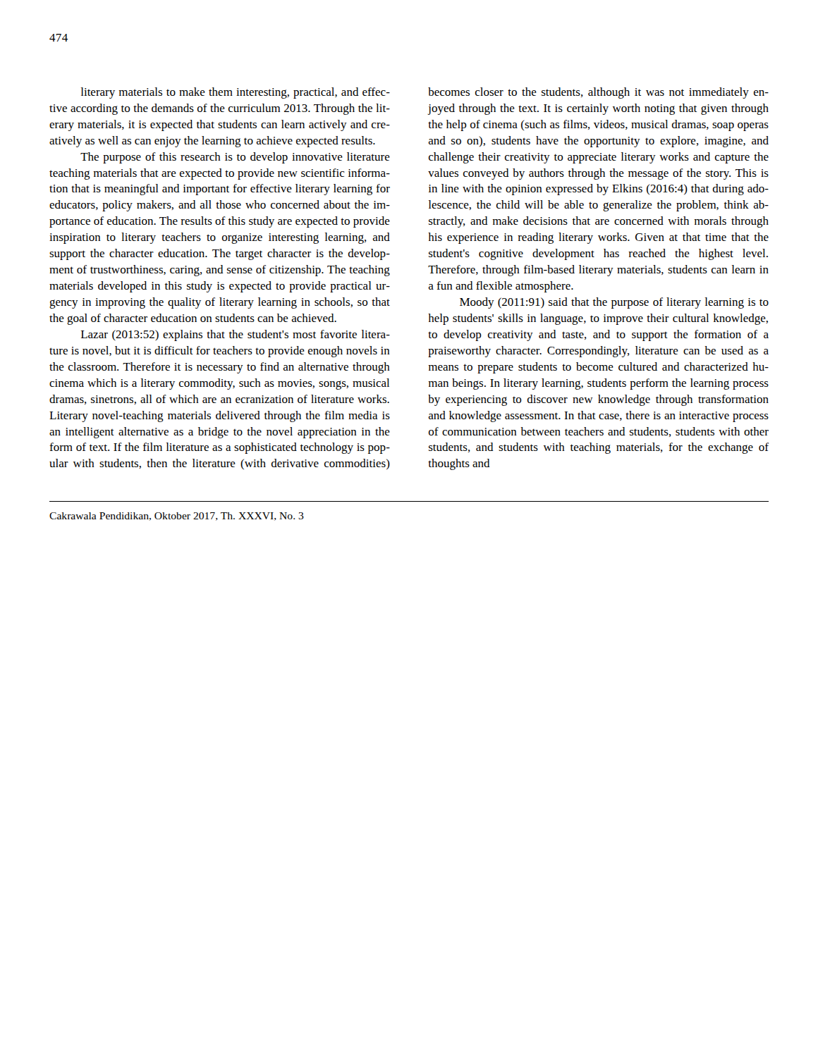474
literary materials to make them interesting, practical, and effective according to the demands of the curriculum 2013. Through the literary materials, it is expected that students can learn actively and creatively as well as can enjoy the learning to achieve expected results.
The purpose of this research is to develop innovative literature teaching materials that are expected to provide new scientific information that is meaningful and important for effective literary learning for educators, policy makers, and all those who concerned about the importance of education. The results of this study are expected to provide inspiration to literary teachers to organize interesting learning, and support the character education. The target character is the development of trustworthiness, caring, and sense of citizenship. The teaching materials developed in this study is expected to provide practical urgency in improving the quality of literary learning in schools, so that the goal of character education on students can be achieved.
Lazar (2013:52) explains that the student's most favorite literature is novel, but it is difficult for teachers to provide enough novels in the classroom. Therefore it is necessary to find an alternative through cinema which is a literary commodity, such as movies, songs, musical dramas, sinetrons, all of which are an ecranization of literature works. Literary novel-teaching materials delivered through the film media is an intelligent alternative as a bridge to the novel appreciation in the form of text. If the film literature as a sophisticated technology is popular with students, then the literature (with derivative commodities) becomes closer to the students, although it was not immediately enjoyed through the text. It is certainly worth noting that given through the help of cinema (such as films, videos, musical dramas, soap operas and so on), students have the opportunity to explore, imagine, and challenge their creativity to appreciate literary works and capture the values conveyed by authors through the message of the story. This is in line with the opinion expressed by Elkins (2016:4) that during adolescence, the child will be able to generalize the problem, think abstractly, and make decisions that are concerned with morals through his experience in reading literary works. Given at that time that the student's cognitive development has reached the highest level. Therefore, through film-based literary materials, students can learn in a fun and flexible atmosphere.
Moody (2011:91) said that the purpose of literary learning is to help students' skills in language, to improve their cultural knowledge, to develop creativity and taste, and to support the formation of a praiseworthy character. Correspondingly, literature can be used as a means to prepare students to become cultured and characterized human beings. In literary learning, students perform the learning process by experiencing to discover new knowledge through transformation and knowledge assessment. In that case, there is an interactive process of communication between teachers and students, students with other students, and students with teaching materials, for the exchange of thoughts and
Cakrawala Pendidikan, Oktober 2017, Th. XXXVI, No. 3